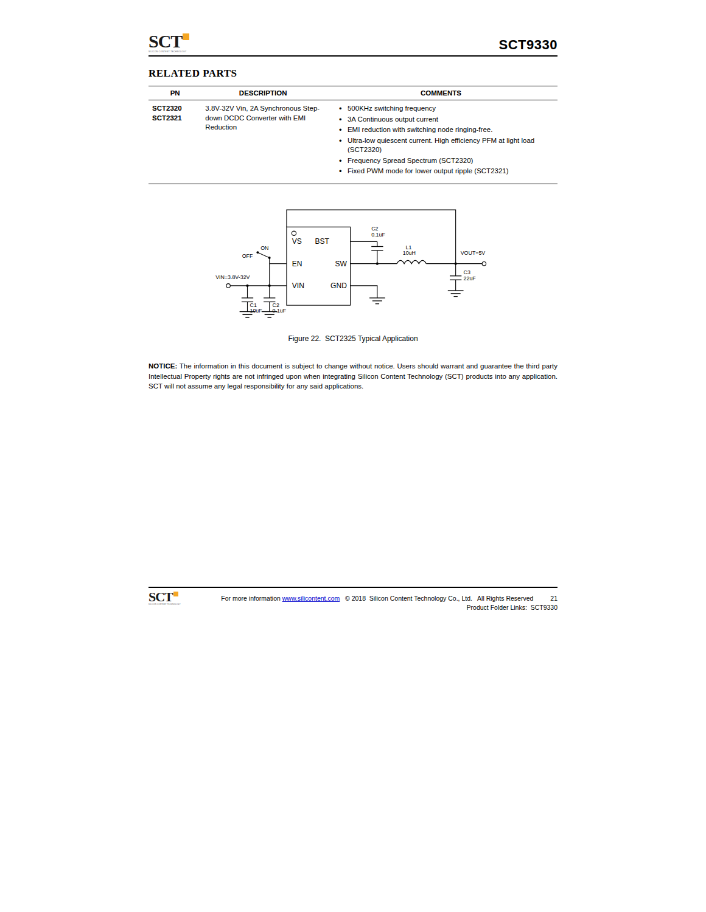SCT
SILICON CONTENT TECHNOLOGY
SCT9330
RELATED PARTS
| PN | DESCRIPTION | COMMENTS |
| --- | --- | --- |
| SCT2320 SCT2321 | 3.8V-32V Vin, 2A Synchronous Step-down DCDC Converter with EMI Reduction | 500KHz switching frequency 3A Continuous output current EMI reduction with switching node ringing-free. Ultra-low quiescent current. High efficiency PFM at light load (SCT2320) Frequency Spread Spectrum (SCT2320) Fixed PWM mode for lower output ripple (SCT2321) |
VS EN VIN BST SW GND C2 0.1uF L1 10uH VOUT=5V C3 22uF C1 10uF C2 0.1uF ON OFF VIN=3.8V-32V
Figure 22. SCT2325 Typical Application
NOTICE: The information in this document is subject to change without notice. Users should warrant and guarantee the third party Intellectual Property rights are not infringed upon when integrating Silicon Content Technology (SCT) products into any application. SCT will not assume any legal responsibility for any said applications.
SCT
SILICON CONTENT TECHNOLOGY
For more information www.silicontent.com © 2018 Silicon Content Technology Co., Ltd. All Rights Reserved 21
Product Folder Links: SCT9330